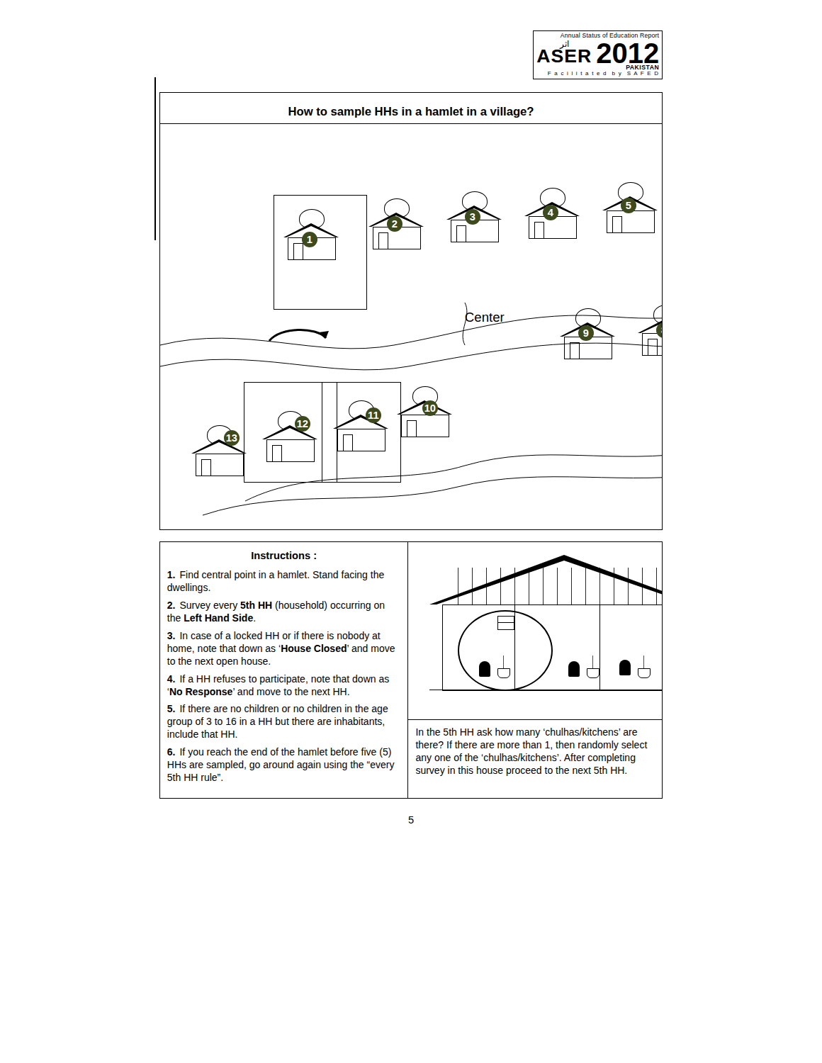Annual Status of Education Report
اثر ASER
2012
PAKISTAN
F a c i l i t a t e d b y S A F E D
How to sample HHs in a hamlet in a village?
1
2
3
4
5
6
7
8
9
10
11
12
13
Center
| Instructions : 1. Find central point in a hamlet. Stand facing the dwellings. 2. Survey every 5th HH (household) occurring on the Left Hand Side . 3. In case of a locked HH or if there is nobody at home, note that down as ‘ House Closed ’ and move to the next open house. 4. If a HH refuses to participate, note that down as ‘ No Response ’ and move to the next HH. 5. If there are no children or no children in the age group of 3 to 16 in a HH but there are inhabitants, include that HH. 6. If you reach the end of the hamlet before five (5) HHs are sampled, go around again using the “every 5th HH rule”. | In the 5th HH ask how many ‘chulhas/kitchens’ are there? If there are more than 1, then randomly select any one of the ‘chulhas/kitchens’. After completing survey in this house proceed to the next 5th HH. |
5